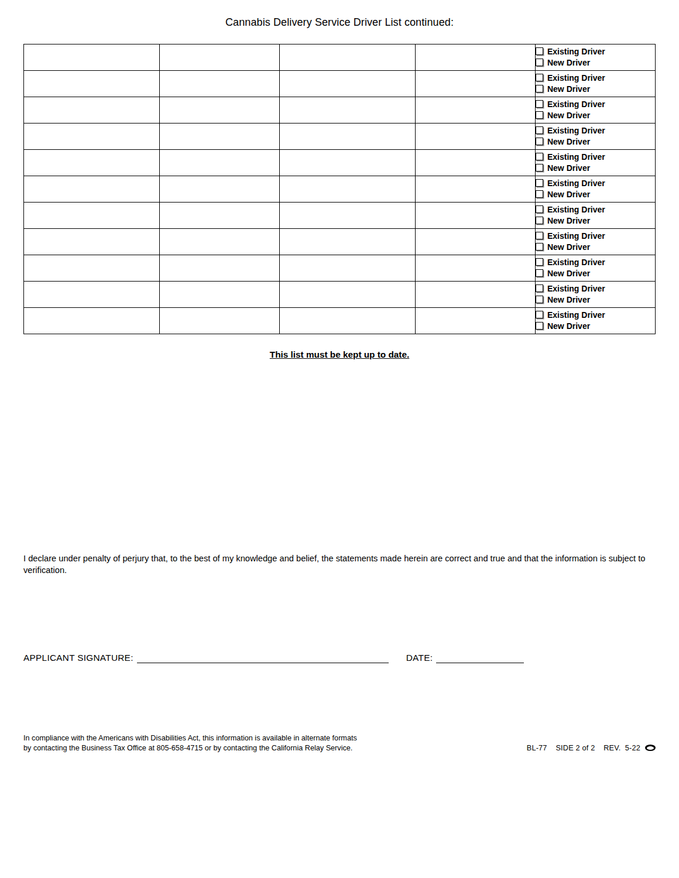Cannabis Delivery Service Driver List continued:
| | | | | Existing Driver New Driver |
| | | | | Existing Driver New Driver |
| | | | | Existing Driver New Driver |
| | | | | Existing Driver New Driver |
| | | | | Existing Driver New Driver |
| | | | | Existing Driver New Driver |
| | | | | Existing Driver New Driver |
| | | | | Existing Driver New Driver |
| | | | | Existing Driver New Driver |
| | | | | Existing Driver New Driver |
| | | | | Existing Driver New Driver |
This list must be kept up to date.
I declare under penalty of perjury that, to the best of my knowledge and belief, the statements made herein are correct and true and that the information is subject to verification.
APPLICANT SIGNATURE: DATE:
In compliance with the Americans with Disabilities Act, this information is available in alternate formats
by contacting the Business Tax Office at 805-658-4715 or by contacting the California Relay Service. BL-77 SIDE 2 of 2 REV. 5-22